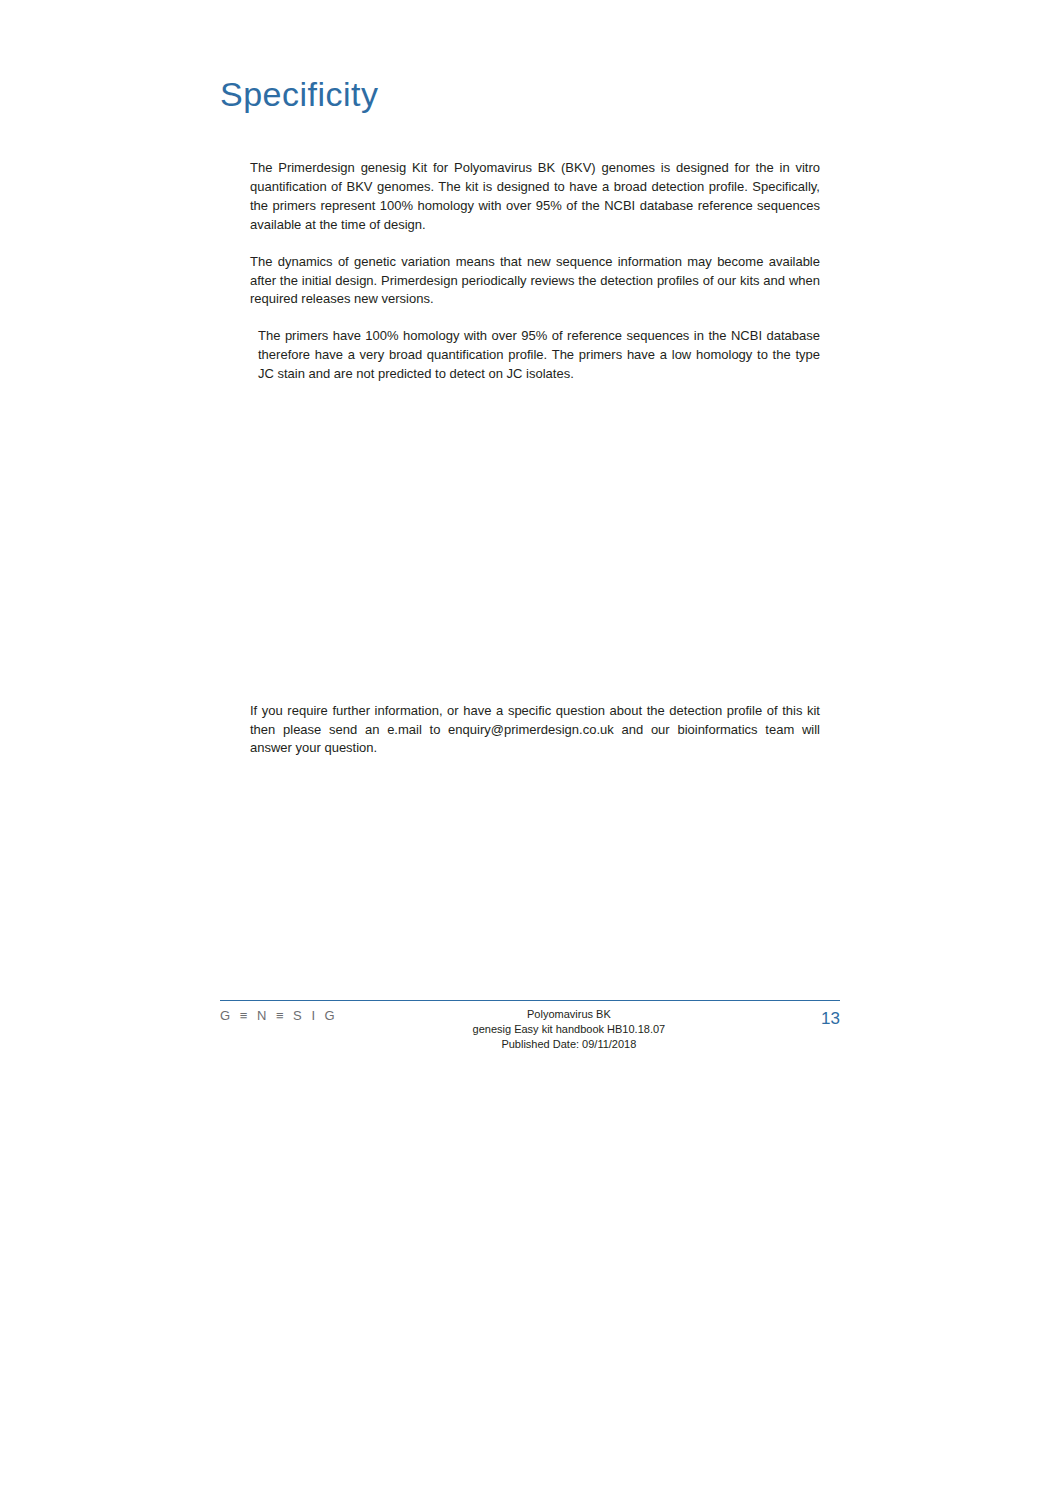Specificity
The Primerdesign genesig Kit for Polyomavirus BK (BKV) genomes is designed for the in vitro quantification of BKV genomes. The kit is designed to have a broad detection profile. Specifically, the primers represent 100% homology with over 95% of the NCBI database reference sequences available at the time of design.
The dynamics of genetic variation means that new sequence information may become available after the initial design. Primerdesign periodically reviews the detection profiles of our kits and when required releases new versions.
The primers have 100% homology with over 95% of reference sequences in the NCBI database therefore have a very broad quantification profile. The primers have a low homology to the type JC stain and are not predicted to detect on JC isolates.
If you require further information, or have a specific question about the detection profile of this kit then please send an e.mail to enquiry@primerdesign.co.uk and our bioinformatics team will answer your question.
G ≡ N ≡ S I G
Polyomavirus BK
genesig Easy kit handbook HB10.18.07
Published Date: 09/11/2018
13